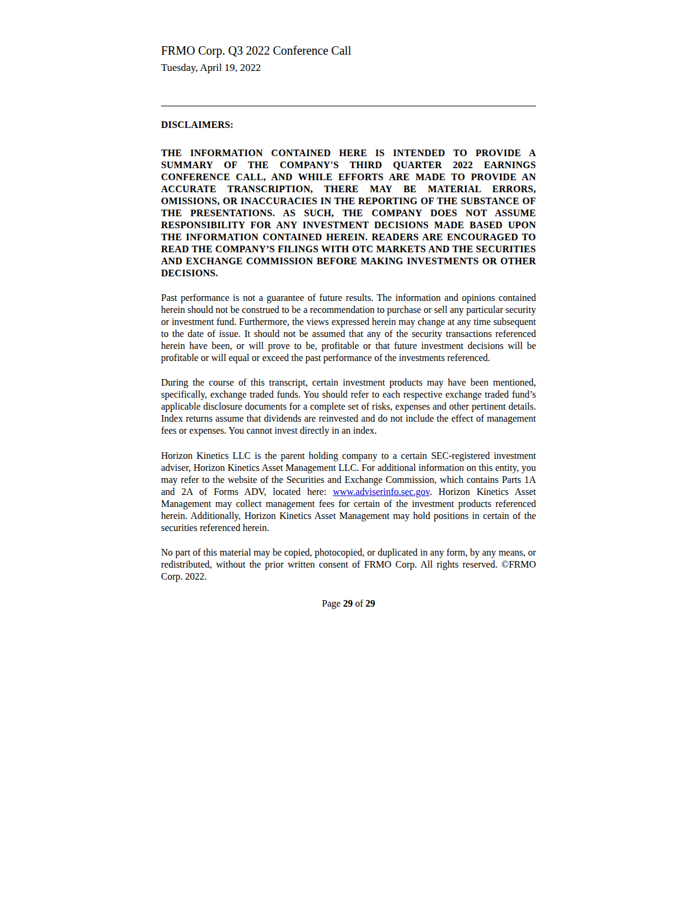FRMO Corp. Q3 2022 Conference Call
Tuesday, April 19, 2022
DISCLAIMERS:
The information contained here is intended to provide a summary of the Company's third quarter 2022 earnings conference call, and while efforts are made to provide an accurate transcription, there may be material errors, omissions, or inaccuracies in the reporting of the substance of the presentations. As such, the Company does not assume responsibility for any investment decisions made based upon the information contained herein. Readers are encouraged to read the Company’s filings with OTC Markets and the Securities and Exchange Commission before making investments or other decisions.
Past performance is not a guarantee of future results. The information and opinions contained herein should not be construed to be a recommendation to purchase or sell any particular security or investment fund. Furthermore, the views expressed herein may change at any time subsequent to the date of issue. It should not be assumed that any of the security transactions referenced herein have been, or will prove to be, profitable or that future investment decisions will be profitable or will equal or exceed the past performance of the investments referenced.
During the course of this transcript, certain investment products may have been mentioned, specifically, exchange traded funds. You should refer to each respective exchange traded fund’s applicable disclosure documents for a complete set of risks, expenses and other pertinent details. Index returns assume that dividends are reinvested and do not include the effect of management fees or expenses. You cannot invest directly in an index.
Horizon Kinetics LLC is the parent holding company to a certain SEC-registered investment adviser, Horizon Kinetics Asset Management LLC. For additional information on this entity, you may refer to the website of the Securities and Exchange Commission, which contains Parts 1A and 2A of Forms ADV, located here: www.adviserinfo.sec.gov. Horizon Kinetics Asset Management may collect management fees for certain of the investment products referenced herein. Additionally, Horizon Kinetics Asset Management may hold positions in certain of the securities referenced herein.
No part of this material may be copied, photocopied, or duplicated in any form, by any means, or redistributed, without the prior written consent of FRMO Corp. All rights reserved. ©FRMO Corp. 2022.
Page 29 of 29